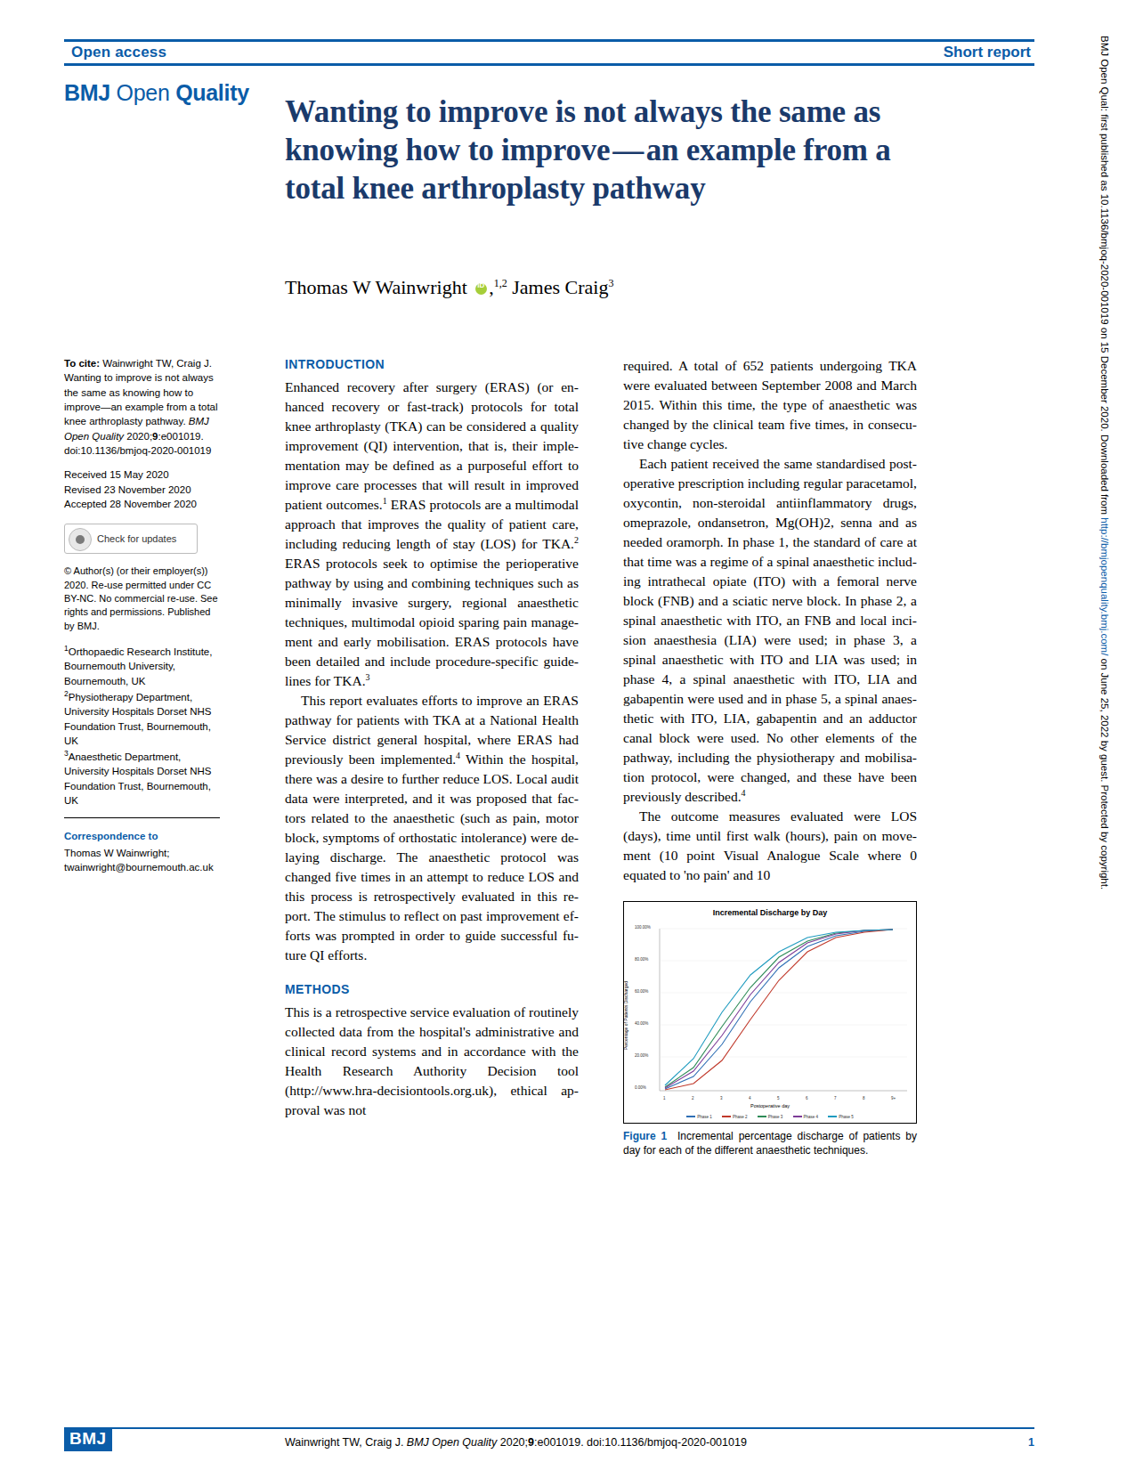Open access
Short report
BMJ Open Quality
Wanting to improve is not always the same as knowing how to improve — an example from a total knee arthroplasty pathway
Thomas W Wainwright ,1,2 James Craig3
To cite: Wainwright TW, Craig J. Wanting to improve is not always the same as knowing how to improve—an example from a total knee arthroplasty pathway. BMJ Open Quality 2020;9:e001019. doi:10.1136/bmjoq-2020-001019
Received 15 May 2020
Revised 23 November 2020
Accepted 28 November 2020
Check for updates
© Author(s) (or their employer(s)) 2020. Re-use permitted under CC BY-NC. No commercial re-use. See rights and permissions. Published by BMJ.
1Orthopaedic Research Institute, Bournemouth University, Bournemouth, UK
2Physiotherapy Department, University Hospitals Dorset NHS Foundation Trust, Bournemouth, UK
3Anaesthetic Department, University Hospitals Dorset NHS Foundation Trust, Bournemouth, UK
Correspondence to
Thomas W Wainwright;
twainwright@bournemouth.ac.uk
Introduction
Enhanced recovery after surgery (ERAS) (or enhanced recovery or fast-track) protocols for total knee arthroplasty (TKA) can be considered a quality improvement (QI) intervention, that is, their implementation may be defined as a purposeful effort to improve care processes that will result in improved patient outcomes.1 ERAS protocols are a multimodal approach that improves the quality of patient care, including reducing length of stay (LOS) for TKA.2 ERAS protocols seek to optimise the perioperative pathway by using and combining techniques such as minimally invasive surgery, regional anaesthetic techniques, multimodal opioid sparing pain management and early mobilisation. ERAS protocols have been detailed and include procedure-specific guidelines for TKA.3
This report evaluates efforts to improve an ERAS pathway for patients with TKA at a National Health Service district general hospital, where ERAS had previously been implemented.4 Within the hospital, there was a desire to further reduce LOS. Local audit data were interpreted, and it was proposed that factors related to the anaesthetic (such as pain, motor block, symptoms of orthostatic intolerance) were delaying discharge. The anaesthetic protocol was changed five times in an attempt to reduce LOS and this process is retrospectively evaluated in this report. The stimulus to reflect on past improvement efforts was prompted in order to guide successful future QI efforts.
Methods
This is a retrospective service evaluation of routinely collected data from the hospital's administrative and clinical record systems and in accordance with the Health Research Authority Decision tool (http://www.hra-decisiontools.org.uk), ethical approval was not
required. A total of 652 patients undergoing TKA were evaluated between September 2008 and March 2015. Within this time, the type of anaesthetic was changed by the clinical team five times, in consecutive change cycles.
Each patient received the same standardised postoperative prescription including regular paracetamol, oxycontin, non-steroidal antiinflammatory drugs, omeprazole, ondansetron, Mg(OH)2, senna and as needed oramorph. In phase 1, the standard of care at that time was a regime of a spinal anaesthetic including intrathecal opiate (ITO) with a femoral nerve block (FNB) and a sciatic nerve block. In phase 2, a spinal anaesthetic with ITO, an FNB and local incision anaesthesia (LIA) were used; in phase 3, a spinal anaesthetic with ITO and LIA was used; in phase 4, a spinal anaesthetic with ITO, LIA and gabapentin were used and in phase 5, a spinal anaesthetic with ITO, LIA, gabapentin and an adductor canal block were used. No other elements of the pathway, including the physiotherapy and mobilisation protocol, were changed, and these have been previously described.4
The outcome measures evaluated were LOS (days), time until first walk (hours), pain on movement (10 point Visual Analogue Scale where 0 equated to 'no pain' and 10
Incremental Discharge by Day
Percentage of Patients Discharged
100.00%
80.00%
60.00%
40.00%
20.00%
0.00%
1
2
3
4
5
6
7
8
9+
Postoperative day
Phase 1 Phase 2 Phase 3 Phase 4 Phase 5
Figure 1 Incremental percentage discharge of patients by day for each of the different anaesthetic techniques.
BMJ Open Qual: first published as 10.1136/bmjoq-2020-001019 on 15 December 2020. Downloaded from http://bmjopenquality.bmj.com/ on June 25, 2022 by guest. Protected by copyright.
BMJ
Wainwright TW, Craig J. BMJ Open Quality 2020;9:e001019. doi:10.1136/bmjoq-2020-001019
1